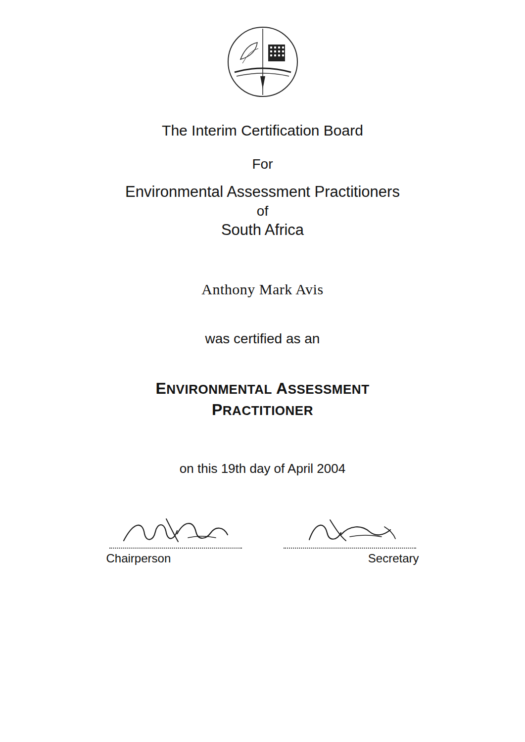The Interim Certification Board
For
Environmental Assessment Practitioners of South Africa
Anthony Mark Avis
was certified as an
ENVIRONMENTAL ASSESSMENT
PRACTITIONER
on this 19th day of April 2004
Chairperson
Secretary